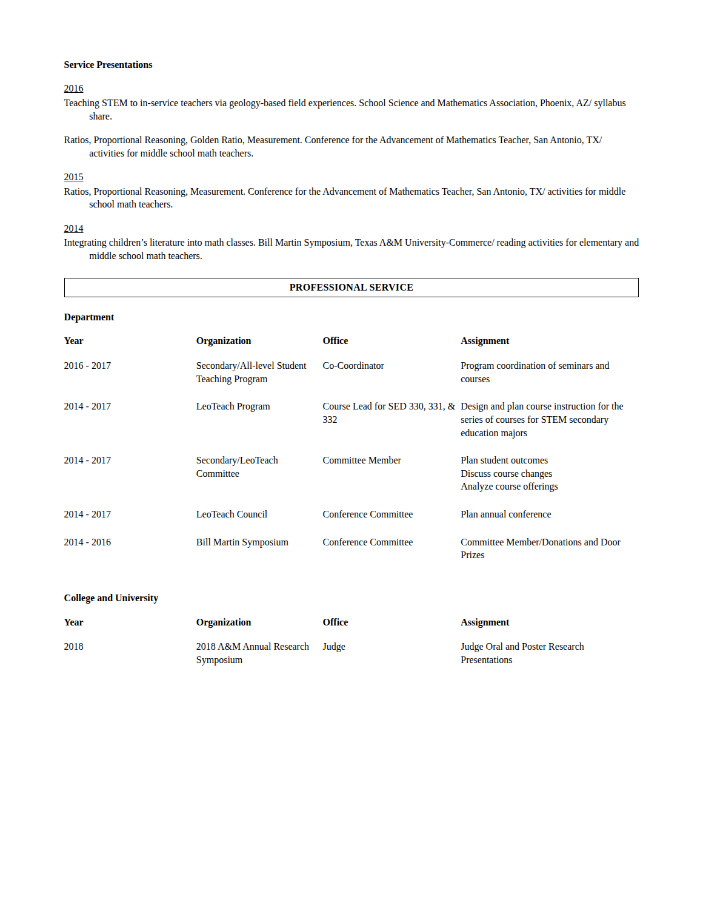Service Presentations
2016
Teaching STEM to in-service teachers via geology-based field experiences. School Science and Mathematics Association, Phoenix, AZ/ syllabus share.
Ratios, Proportional Reasoning, Golden Ratio, Measurement. Conference for the Advancement of Mathematics Teacher, San Antonio, TX/ activities for middle school math teachers.
2015
Ratios, Proportional Reasoning, Measurement. Conference for the Advancement of Mathematics Teacher, San Antonio, TX/ activities for middle school math teachers.
2014
Integrating children’s literature into math classes. Bill Martin Symposium, Texas A&M University-Commerce/ reading activities for elementary and middle school math teachers.
PROFESSIONAL SERVICE
Department
| Year | Organization | Office | Assignment |
| --- | --- | --- | --- |
| 2016 - 2017 | Secondary/All-level Student Teaching Program | Co-Coordinator | Program coordination of seminars and courses |
| 2014 - 2017 | LeoTeach Program | Course Lead for SED 330, 331, & 332 | Design and plan course instruction for the series of courses for STEM secondary education majors |
| 2014 - 2017 | Secondary/LeoTeach Committee | Committee Member | Plan student outcomes Discuss course changes Analyze course offerings |
| 2014 - 2017 | LeoTeach Council | Conference Committee | Plan annual conference |
| 2014 - 2016 | Bill Martin Symposium | Conference Committee | Committee Member/Donations and Door Prizes |
College and University
| Year | Organization | Office | Assignment |
| --- | --- | --- | --- |
| 2018 | 2018 A&M Annual Research Symposium | Judge | Judge Oral and Poster Research Presentations |